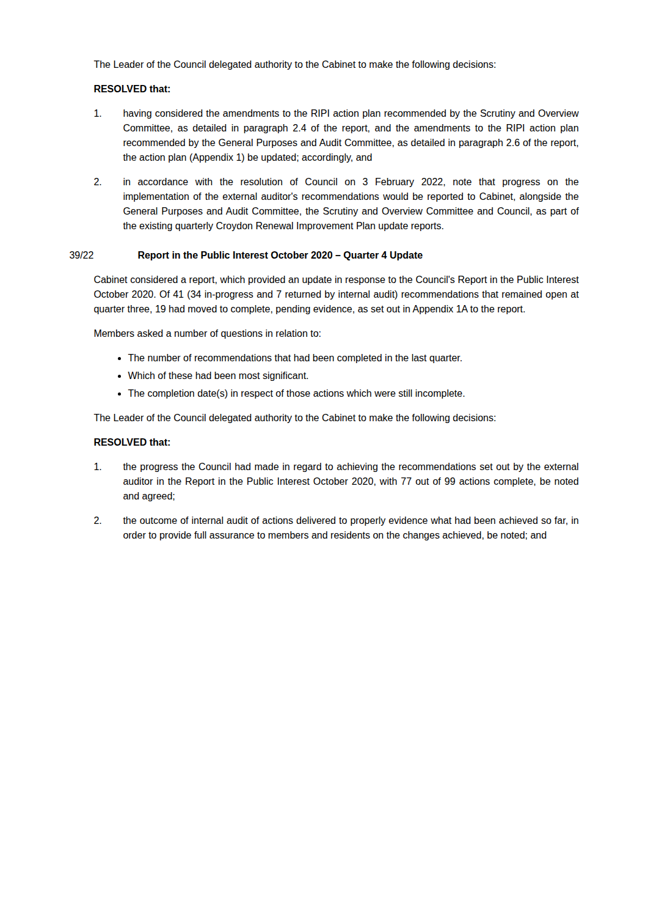The Leader of the Council delegated authority to the Cabinet to make the following decisions:
RESOLVED that:
having considered the amendments to the RIPI action plan recommended by the Scrutiny and Overview Committee, as detailed in paragraph 2.4 of the report, and the amendments to the RIPI action plan recommended by the General Purposes and Audit Committee, as detailed in paragraph 2.6 of the report, the action plan (Appendix 1) be updated; accordingly, and
in accordance with the resolution of Council on 3 February 2022, note that progress on the implementation of the external auditor's recommendations would be reported to Cabinet, alongside the General Purposes and Audit Committee, the Scrutiny and Overview Committee and Council, as part of the existing quarterly Croydon Renewal Improvement Plan update reports.
39/22 Report in the Public Interest October 2020 – Quarter 4 Update
Cabinet considered a report, which provided an update in response to the Council's Report in the Public Interest October 2020. Of 41 (34 in-progress and 7 returned by internal audit) recommendations that remained open at quarter three, 19 had moved to complete, pending evidence, as set out in Appendix 1A to the report.
Members asked a number of questions in relation to:
The number of recommendations that had been completed in the last quarter.
Which of these had been most significant.
The completion date(s) in respect of those actions which were still incomplete.
The Leader of the Council delegated authority to the Cabinet to make the following decisions:
RESOLVED that:
the progress the Council had made in regard to achieving the recommendations set out by the external auditor in the Report in the Public Interest October 2020, with 77 out of 99 actions complete, be noted and agreed;
the outcome of internal audit of actions delivered to properly evidence what had been achieved so far, in order to provide full assurance to members and residents on the changes achieved, be noted; and